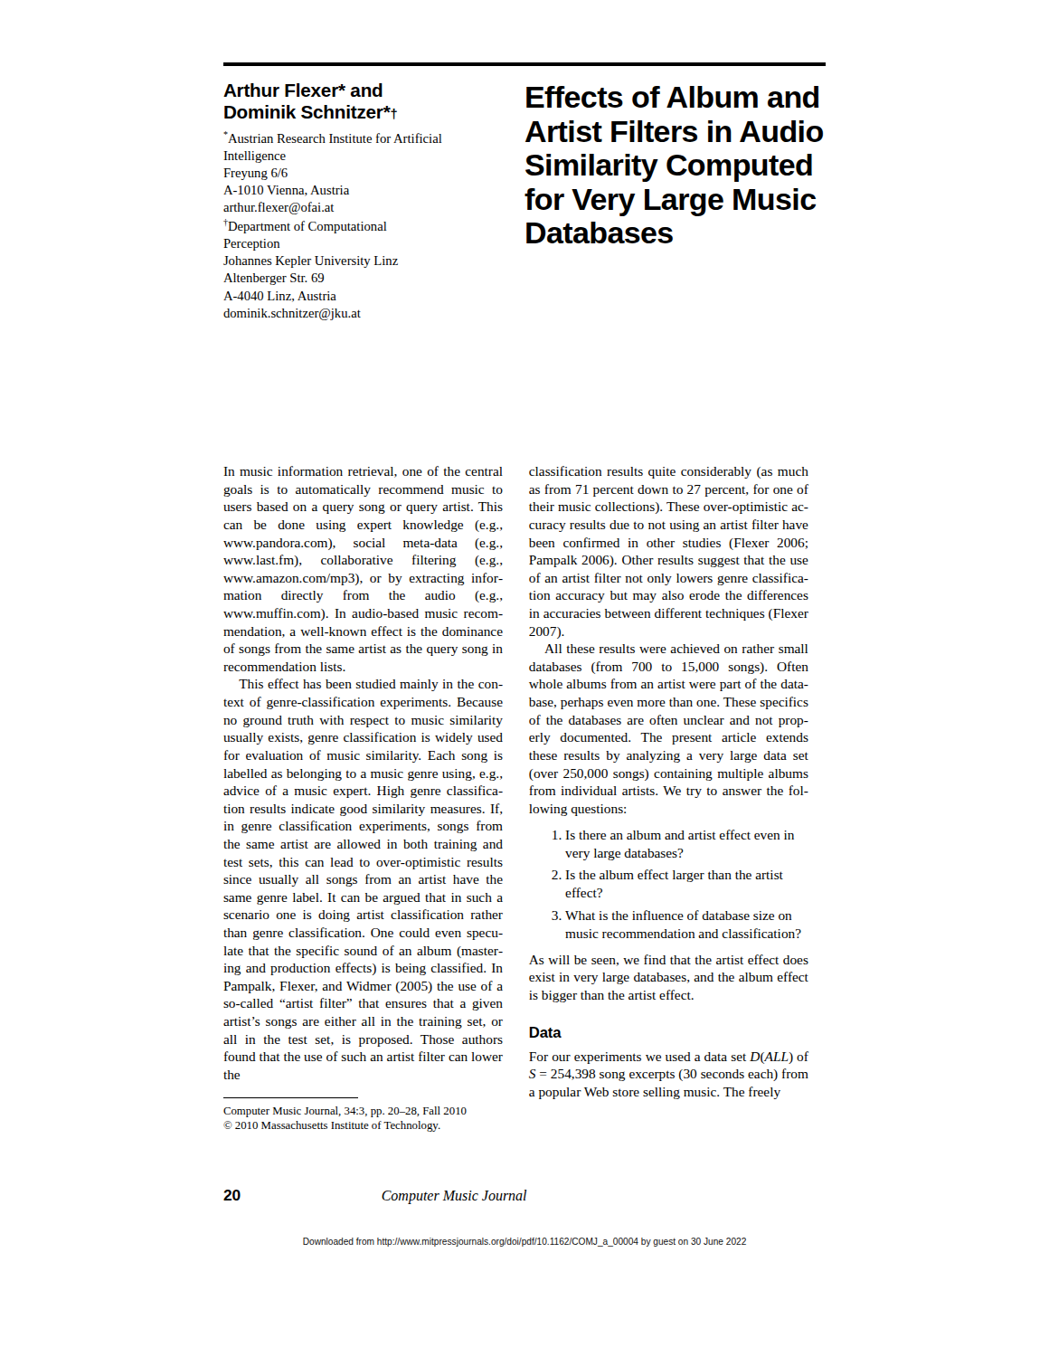Arthur Flexer* and
Dominik Schnitzer*†
*Austrian Research Institute for Artificial
Intelligence
Freyung 6/6
A-1010 Vienna, Austria
arthur.flexer@ofai.at
†Department of Computational
Perception
Johannes Kepler University Linz
Altenberger Str. 69
A-4040 Linz, Austria
dominik.schnitzer@jku.at
Effects of Album and Artist Filters in Audio Similarity Computed for Very Large Music Databases
In music information retrieval, one of the central goals is to automatically recommend music to users based on a query song or query artist. This can be done using expert knowledge (e.g., www.pandora.com), social meta-data (e.g., www.last.fm), collaborative filtering (e.g., www.amazon.com/mp3), or by extracting information directly from the audio (e.g., www.muffin.com). In audio-based music recommendation, a well-known effect is the dominance of songs from the same artist as the query song in recommendation lists.
This effect has been studied mainly in the context of genre-classification experiments. Because no ground truth with respect to music similarity usually exists, genre classification is widely used for evaluation of music similarity. Each song is labelled as belonging to a music genre using, e.g., advice of a music expert. High genre classification results indicate good similarity measures. If, in genre classification experiments, songs from the same artist are allowed in both training and test sets, this can lead to over-optimistic results since usually all songs from an artist have the same genre label. It can be argued that in such a scenario one is doing artist classification rather than genre classification. One could even speculate that the specific sound of an album (mastering and production effects) is being classified. In Pampalk, Flexer, and Widmer (2005) the use of a so-called “artist filter” that ensures that a given artist’s songs are either all in the training set, or all in the test set, is proposed. Those authors found that the use of such an artist filter can lower the
Computer Music Journal, 34:3, pp. 20–28, Fall 2010
© 2010 Massachusetts Institute of Technology.
classification results quite considerably (as much as from 71 percent down to 27 percent, for one of their music collections). These over-optimistic accuracy results due to not using an artist filter have been confirmed in other studies (Flexer 2006; Pampalk 2006). Other results suggest that the use of an artist filter not only lowers genre classification accuracy but may also erode the differences in accuracies between different techniques (Flexer 2007).
All these results were achieved on rather small databases (from 700 to 15,000 songs). Often whole albums from an artist were part of the database, perhaps even more than one. These specifics of the databases are often unclear and not properly documented. The present article extends these results by analyzing a very large data set (over 250,000 songs) containing multiple albums from individual artists. We try to answer the following questions:
Is there an album and artist effect even in very large databases?
Is the album effect larger than the artist effect?
What is the influence of database size on music recommendation and classification?
As will be seen, we find that the artist effect does exist in very large databases, and the album effect is bigger than the artist effect.
Data
For our experiments we used a data set D(ALL) of S = 254,398 song excerpts (30 seconds each) from a popular Web store selling music. The freely
20 Computer Music Journal
Downloaded from http://www.mitpressjournals.org/doi/pdf/10.1162/COMJ_a_00004 by guest on 30 June 2022